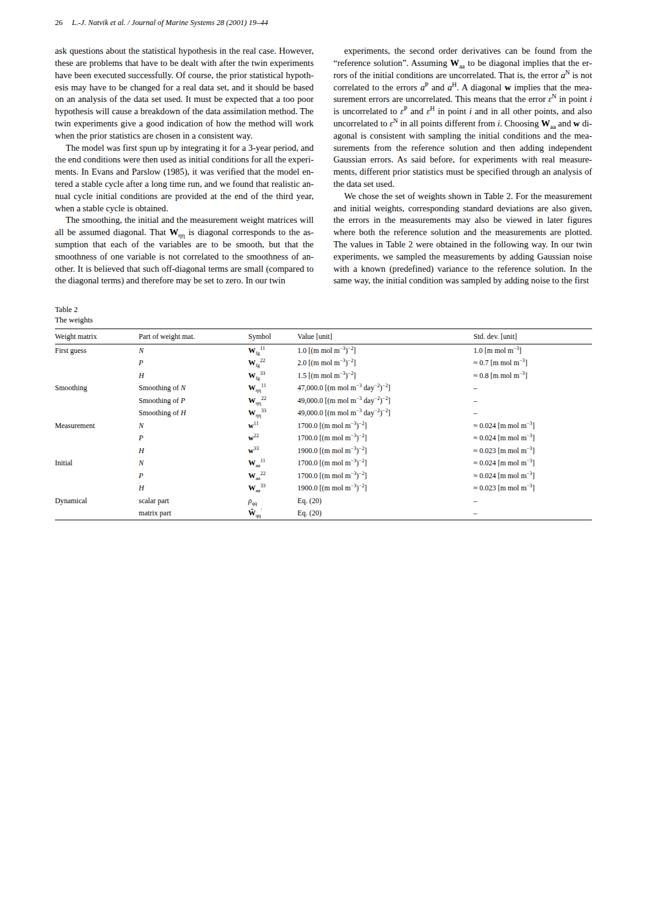26 L.-J. Natvik et al. / Journal of Marine Systems 28 (2001) 19–44
ask questions about the statistical hypothesis in the real case. However, these are problems that have to be dealt with after the twin experiments have been executed successfully. Of course, the prior statistical hypothesis may have to be changed for a real data set, and it should be based on an analysis of the data set used. It must be expected that a too poor hypothesis will cause a breakdown of the data assimilation method. The twin experiments give a good indication of how the method will work when the prior statistics are chosen in a consistent way.
The model was first spun up by integrating it for a 3-year period, and the end conditions were then used as initial conditions for all the experiments. In Evans and Parslow (1985), it was verified that the model entered a stable cycle after a long time run, and we found that realistic annual cycle initial conditions are provided at the end of the third year, when a stable cycle is obtained.
The smoothing, the initial and the measurement weight matrices will all be assumed diagonal. That Wηη is diagonal corresponds to the assumption that each of the variables are to be smooth, but that the smoothness of one variable is not correlated to the smoothness of another. It is believed that such off-diagonal terms are small (compared to the diagonal terms) and therefore may be set to zero. In our twin
experiments, the second order derivatives can be found from the “reference solution”. Assuming Waa to be diagonal implies that the errors of the initial conditions are uncorrelated. That is, the error aN is not correlated to the errors aP and aH. A diagonal w implies that the measurement errors are uncorrelated. This means that the error εN in point i is uncorrelated to εP and εH in point i and in all other points, and also uncorrelated to εN in all points different from i. Choosing Waa and w diagonal is consistent with sampling the initial conditions and the measurements from the reference solution and then adding independent Gaussian errors. As said before, for experiments with real measurements, different prior statistics must be specified through an analysis of the data set used.
We chose the set of weights shown in Table 2. For the measurement and initial weights, corresponding standard deviations are also given, the errors in the measurements may also be viewed in later figures where both the reference solution and the measurements are plotted. The values in Table 2 were obtained in the following way. In our twin experiments, we sampled the measurements by adding Gaussian noise with a known (predefined) variance to the reference solution. In the same way, the initial condition was sampled by adding noise to the first
Table 2 The weights
| Weight matrix | Part of weight mat. | Symbol | Value [unit] | Std. dev. [unit] |
| --- | --- | --- | --- | --- |
| First guess | N | W fg 11 | 1.0 [(m mol m −3 ) −2 ] | 1.0 [m mol m −3 ] |
| | P | W fg 22 | 2.0 [(m mol m −3 ) −2 ] | ≈ 0.7 [m mol m −3 ] |
| | H | W fg 33 | 1.5 [(m mol m −3 ) −2 ] | ≈ 0.8 [m mol m −3 ] |
| Smoothing | Smoothing of N | W ηη 11 | 47,000.0 [(m mol m −3 day −2 ) −2 ] | – |
| | Smoothing of P | W ηη 22 | 49,000.0 [(m mol m −3 day −2 ) −2 ] | – |
| | Smoothing of H | W ηη 33 | 49,000.0 [(m mol m −3 day −2 ) −2 ] | – |
| Measurement | N | w 11 | 1700.0 [(m mol m −3 ) −2 ] | ≈ 0.024 [m mol m −3 ] |
| | P | w 22 | 1700.0 [(m mol m −3 ) −2 ] | ≈ 0.024 [m mol m −3 ] |
| | H | w 33 | 1900.0 [(m mol m −3 ) −2 ] | ≈ 0.023 [m mol m −3 ] |
| Initial | N | W aa 11 | 1700.0 [(m mol m −3 ) −2 ] | ≈ 0.024 [m mol m −3 ] |
| | P | W aa 22 | 1700.0 [(m mol m −3 ) −2 ] | ≈ 0.024 [m mol m −3 ] |
| | H | W aa 33 | 1900.0 [(m mol m −3 ) −2 ] | ≈ 0.023 [m mol m −3 ] |
| Dynamical | scalar part | ρ qq | Eq. (20) | – |
| | matrix part | Ŵ qq ′ | Eq. (20) | – |